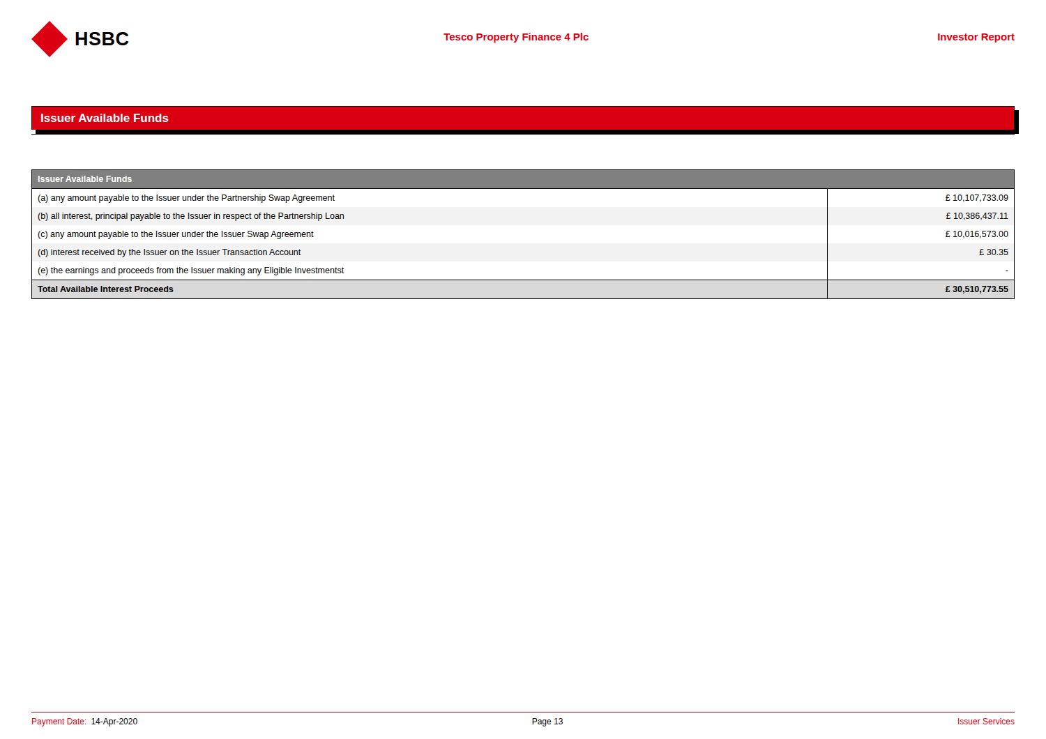HSBC
Tesco Property Finance 4 Plc
Investor Report
Issuer Available Funds
| Issuer Available Funds |
| --- |
| (a) any amount payable to the Issuer under the Partnership Swap Agreement | £ 10,107,733.09 |
| (b) all interest, principal payable to the Issuer in respect of the Partnership Loan | £ 10,386,437.11 |
| (c) any amount payable to the Issuer under the Issuer Swap Agreement | £ 10,016,573.00 |
| (d) interest received by the Issuer on the Issuer Transaction Account | £ 30.35 |
| (e) the earnings and proceeds from the Issuer making any Eligible Investmentst | - |
| Total Available Interest Proceeds | £ 30,510,773.55 |
Payment Date: 14-Apr-2020
Page 13
Issuer Services